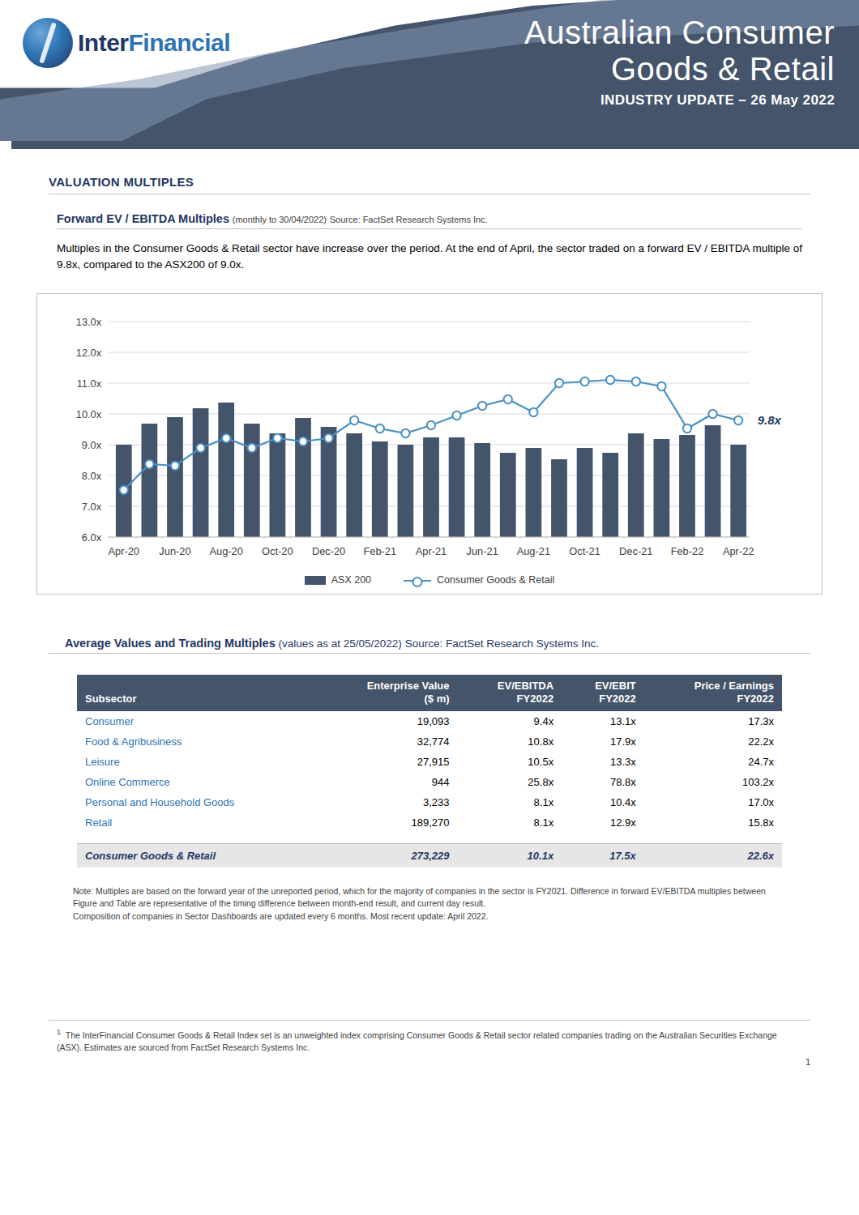Inter Financial
Australian Consumer
Goods & Retail
INDUSTRY UPDATE – 26 May 2022
VALUATION MULTIPLES
Forward EV / EBITDA Multiples (monthly to 30/04/2022) Source: FactSet Research Systems Inc.
Multiples in the Consumer Goods & Retail sector have increase over the period. At the end of April, the sector traded on a forward EV / EBITDA multiple of 9.8x, compared to the ASX200 of 9.0x.
13.0x 12.0x 11.0x 10.0x 9.0x 8.0x 7.0x 6.0x 9.8x Apr-20 Jun-20 Aug-20 Oct-20 Dec-20 Feb-21 Apr-21 Jun-21 Aug-21 Oct-21 Dec-21 Feb-22 Apr-22
ASX 200 Consumer Goods & Retail
Average Values and Trading Multiples (values as at 25/05/2022) Source: FactSet Research Systems Inc.
| Subsector | Enterprise Value ($ m) | EV/EBITDA FY2022 | EV/EBIT FY2022 | Price / Earnings FY2022 |
| --- | --- | --- | --- | --- |
| Consumer | 19,093 | 9.4x | 13.1x | 17.3x |
| Food & Agribusiness | 32,774 | 10.8x | 17.9x | 22.2x |
| Leisure | 27,915 | 10.5x | 13.3x | 24.7x |
| Online Commerce | 944 | 25.8x | 78.8x | 103.2x |
| Personal and Household Goods | 3,233 | 8.1x | 10.4x | 17.0x |
| Retail | 189,270 | 8.1x | 12.9x | 15.8x |
| Consumer Goods & Retail | 273,229 | 10.1x | 17.5x | 22.6x |
Note: Multiples are based on the forward year of the unreported period, which for the majority of companies in the sector is FY2021. Difference in forward EV/EBITDA multiples between Figure and Table are representative of the timing difference between month-end result, and current day result.
Composition of companies in Sector Dashboards are updated every 6 months. Most recent update: April 2022.
1 The InterFinancial Consumer Goods & Retail Index set is an unweighted index comprising Consumer Goods & Retail sector related companies trading on the Australian Securities Exchange (ASX). Estimates are sourced from FactSet Research Systems Inc. 1